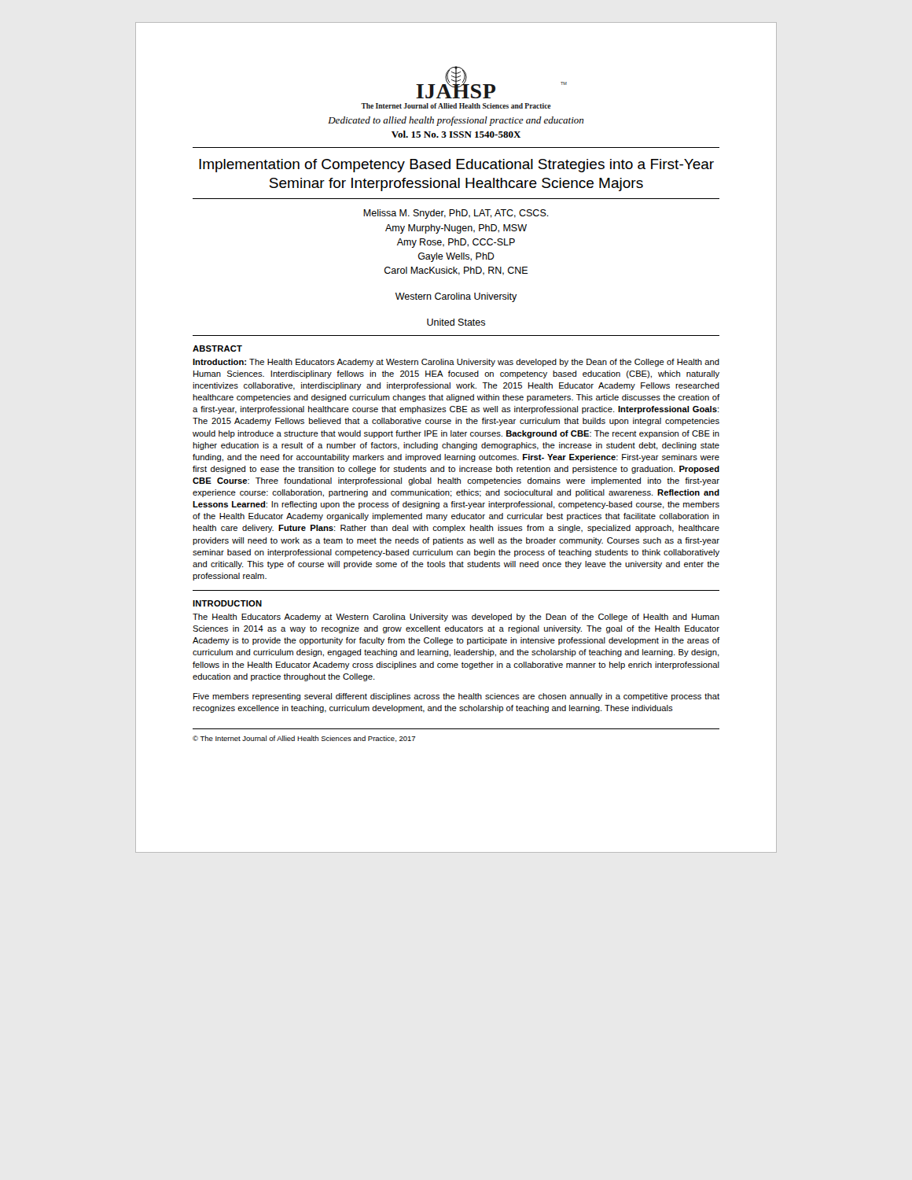IJAHSP TM The Internet Journal of Allied Health Sciences and Practice
Dedicated to allied health professional practice and education
Vol. 15 No. 3 ISSN 1540-580X
Implementation of Competency Based Educational Strategies into a First-Year Seminar for Interprofessional Healthcare Science Majors
Melissa M. Snyder, PhD, LAT, ATC, CSCS.
Amy Murphy-Nugen, PhD, MSW
Amy Rose, PhD, CCC-SLP
Gayle Wells, PhD
Carol MacKusick, PhD, RN, CNE
Western Carolina University
United States
ABSTRACT
Introduction: The Health Educators Academy at Western Carolina University was developed by the Dean of the College of Health and Human Sciences. Interdisciplinary fellows in the 2015 HEA focused on competency based education (CBE), which naturally incentivizes collaborative, interdisciplinary and interprofessional work. The 2015 Health Educator Academy Fellows researched healthcare competencies and designed curriculum changes that aligned within these parameters. This article discusses the creation of a first-year, interprofessional healthcare course that emphasizes CBE as well as interprofessional practice. Interprofessional Goals: The 2015 Academy Fellows believed that a collaborative course in the first-year curriculum that builds upon integral competencies would help introduce a structure that would support further IPE in later courses. Background of CBE: The recent expansion of CBE in higher education is a result of a number of factors, including changing demographics, the increase in student debt, declining state funding, and the need for accountability markers and improved learning outcomes. First- Year Experience: First-year seminars were first designed to ease the transition to college for students and to increase both retention and persistence to graduation. Proposed CBE Course: Three foundational interprofessional global health competencies domains were implemented into the first-year experience course: collaboration, partnering and communication; ethics; and sociocultural and political awareness. Reflection and Lessons Learned: In reflecting upon the process of designing a first-year interprofessional, competency-based course, the members of the Health Educator Academy organically implemented many educator and curricular best practices that facilitate collaboration in health care delivery. Future Plans: Rather than deal with complex health issues from a single, specialized approach, healthcare providers will need to work as a team to meet the needs of patients as well as the broader community. Courses such as a first-year seminar based on interprofessional competency-based curriculum can begin the process of teaching students to think collaboratively and critically. This type of course will provide some of the tools that students will need once they leave the university and enter the professional realm.
INTRODUCTION
The Health Educators Academy at Western Carolina University was developed by the Dean of the College of Health and Human Sciences in 2014 as a way to recognize and grow excellent educators at a regional university. The goal of the Health Educator Academy is to provide the opportunity for faculty from the College to participate in intensive professional development in the areas of curriculum and curriculum design, engaged teaching and learning, leadership, and the scholarship of teaching and learning. By design, fellows in the Health Educator Academy cross disciplines and come together in a collaborative manner to help enrich interprofessional education and practice throughout the College.
Five members representing several different disciplines across the health sciences are chosen annually in a competitive process that recognizes excellence in teaching, curriculum development, and the scholarship of teaching and learning. These individuals
© The Internet Journal of Allied Health Sciences and Practice, 2017